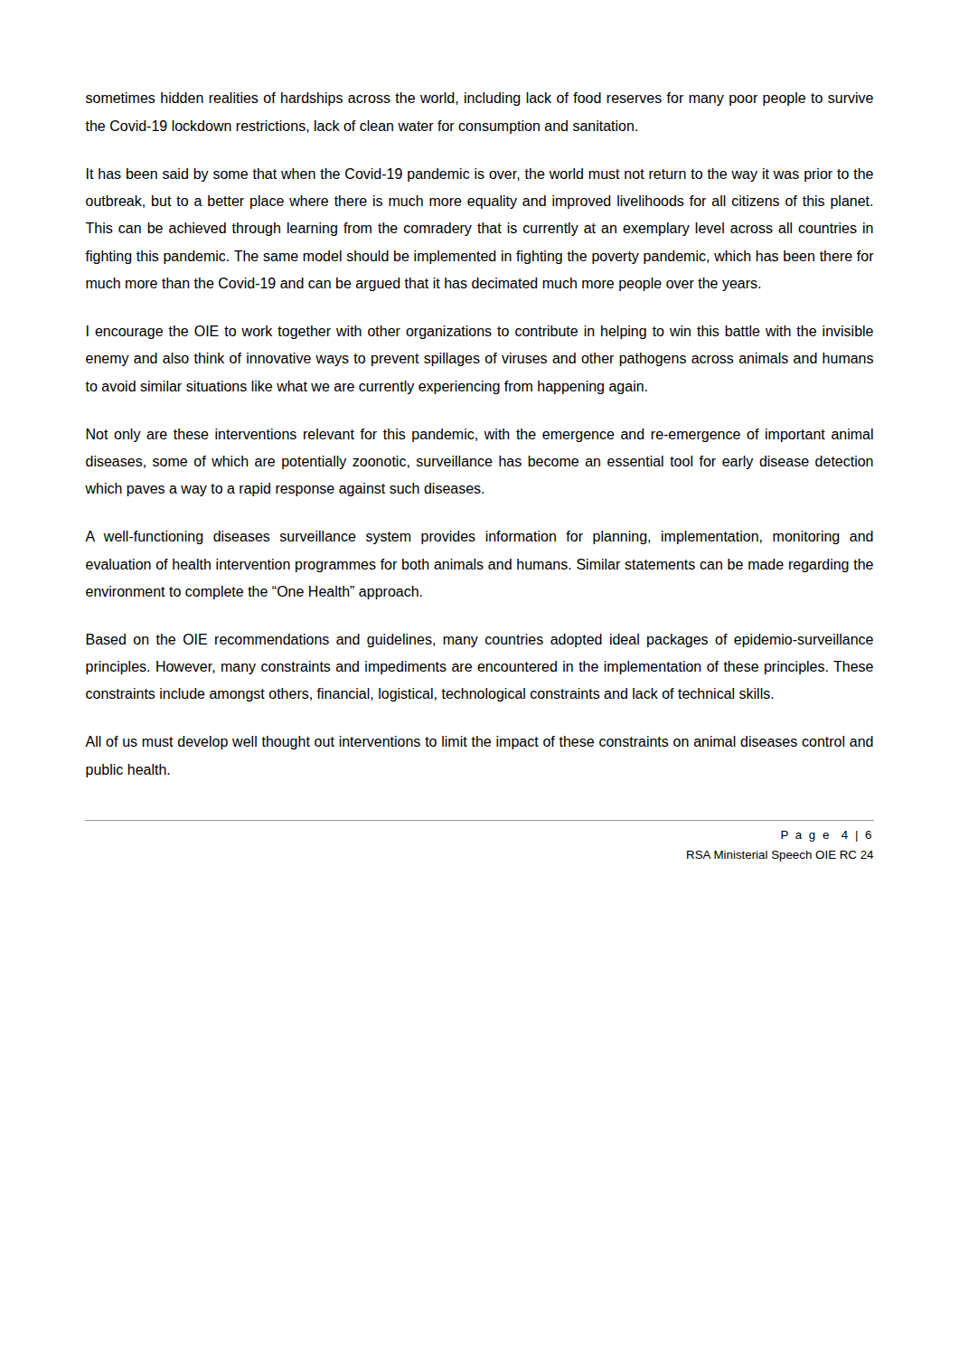sometimes hidden realities of hardships across the world, including lack of food reserves for many poor people to survive the Covid-19 lockdown restrictions, lack of clean water for consumption and sanitation.
It has been said by some that when the Covid-19 pandemic is over, the world must not return to the way it was prior to the outbreak, but to a better place where there is much more equality and improved livelihoods for all citizens of this planet. This can be achieved through learning from the comradery that is currently at an exemplary level across all countries in fighting this pandemic. The same model should be implemented in fighting the poverty pandemic, which has been there for much more than the Covid-19 and can be argued that it has decimated much more people over the years.
I encourage the OIE to work together with other organizations to contribute in helping to win this battle with the invisible enemy and also think of innovative ways to prevent spillages of viruses and other pathogens across animals and humans to avoid similar situations like what we are currently experiencing from happening again.
Not only are these interventions relevant for this pandemic, with the emergence and re-emergence of important animal diseases, some of which are potentially zoonotic, surveillance has become an essential tool for early disease detection which paves a way to a rapid response against such diseases.
A well-functioning diseases surveillance system provides information for planning, implementation, monitoring and evaluation of health intervention programmes for both animals and humans. Similar statements can be made regarding the environment to complete the “One Health” approach.
Based on the OIE recommendations and guidelines, many countries adopted ideal packages of epidemio-surveillance principles. However, many constraints and impediments are encountered in the implementation of these principles. These constraints include amongst others, financial, logistical, technological constraints and lack of technical skills.
All of us must develop well thought out interventions to limit the impact of these constraints on animal diseases control and public health.
P a g e 4 | 6 RSA Ministerial Speech OIE RC 24